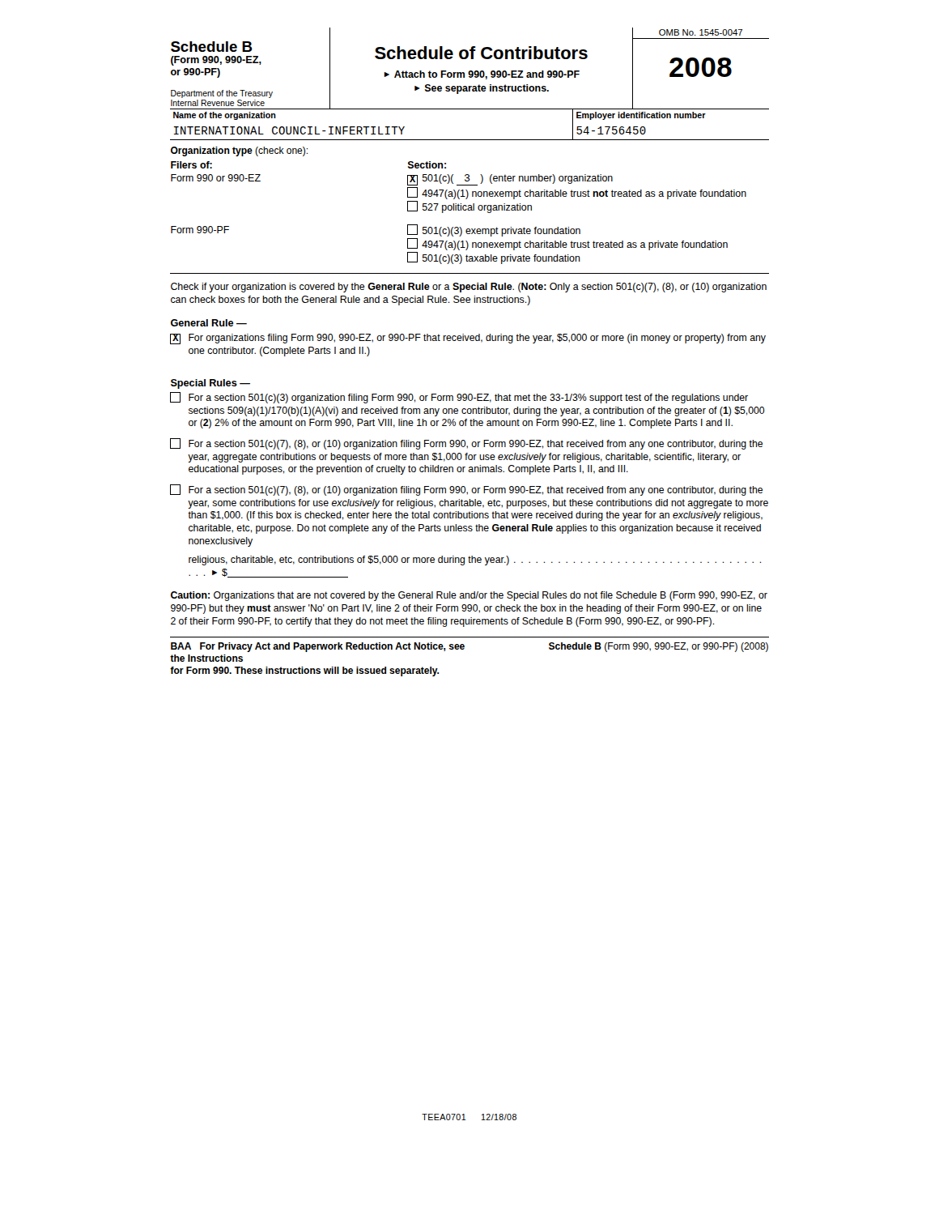| | | OMB No. 1545-0047 |
| Schedule B (Form 990, 990-EZ, or 990-PF) Department of the Treasury Internal Revenue Service | Schedule of Contributors ► Attach to Form 990, 990-EZ and 990-PF ► See separate instructions. | 2008 |
| Name of the organization | Employer identification number |
| INTERNATIONAL COUNCIL-INFERTILITY | 54-1756450 |
Organization type (check one):
| Filers of: | Section: |
| Form 990 or 990-EZ | 501(c)( 3 ) (enter number) organization |
| | 4947(a)(1) nonexempt charitable trust not treated as a private foundation |
| | 527 political organization |
| Form 990-PF | 501(c)(3) exempt private foundation |
| | 4947(a)(1) nonexempt charitable trust treated as a private foundation |
| | 501(c)(3) taxable private foundation |
Check if your organization is covered by the General Rule or a Special Rule. (Note: Only a section 501(c)(7), (8), or (10) organization can check boxes for both the General Rule and a Special Rule. See instructions.)
General Rule —
| | For organizations filing Form 990, 990-EZ, or 990-PF that received, during the year, $5,000 or more (in money or property) from any one contributor. (Complete Parts I and II.) |
Special Rules —
| | For a section 501(c)(3) organization filing Form 990, or Form 990-EZ, that met the 33-1/3% support test of the regulations under sections 509(a)(1)/170(b)(1)(A)(vi) and received from any one contributor, during the year, a contribution of the greater of ( 1 ) $5,000 or ( 2 ) 2% of the amount on Form 990, Part VIII, line 1h or 2% of the amount on Form 990-EZ, line 1. Complete Parts I and II. |
| | For a section 501(c)(7), (8), or (10) organization filing Form 990, or Form 990-EZ, that received from any one contributor, during the year, aggregate contributions or bequests of more than $1,000 for use exclusively for religious, charitable, scientific, literary, or educational purposes, or the prevention of cruelty to children or animals. Complete Parts I, II, and III. |
| | For a section 501(c)(7), (8), or (10) organization filing Form 990, or Form 990-EZ, that received from any one contributor, during the year, some contributions for use exclusively for religious, charitable, etc, purposes, but these contributions did not aggregate to more than $1,000. (If this box is checked, enter here the total contributions that were received during the year for an exclusively religious, charitable, etc, purpose. Do not complete any of the Parts unless the General Rule applies to this organization because it received nonexclusively religious, charitable, etc, contributions of $5,000 or more during the year.) . . . . . . . . . . . . . . . . . . . . . . . . . . . . . . . . . . . . . ► $ |
Caution: Organizations that are not covered by the General Rule and/or the Special Rules do not file Schedule B (Form 990, 990-EZ, or 990-PF) but they must answer 'No' on Part IV, line 2 of their Form 990, or check the box in the heading of their Form 990-EZ, or on line 2 of their Form 990-PF, to certify that they do not meet the filing requirements of Schedule B (Form 990, 990-EZ, or 990-PF).
| BAA For Privacy Act and Paperwork Reduction Act Notice, see the Instructions for Form 990. These instructions will be issued separately. | Schedule B (Form 990, 990-EZ, or 990-PF) (2008) |
TEEA070112/18/08